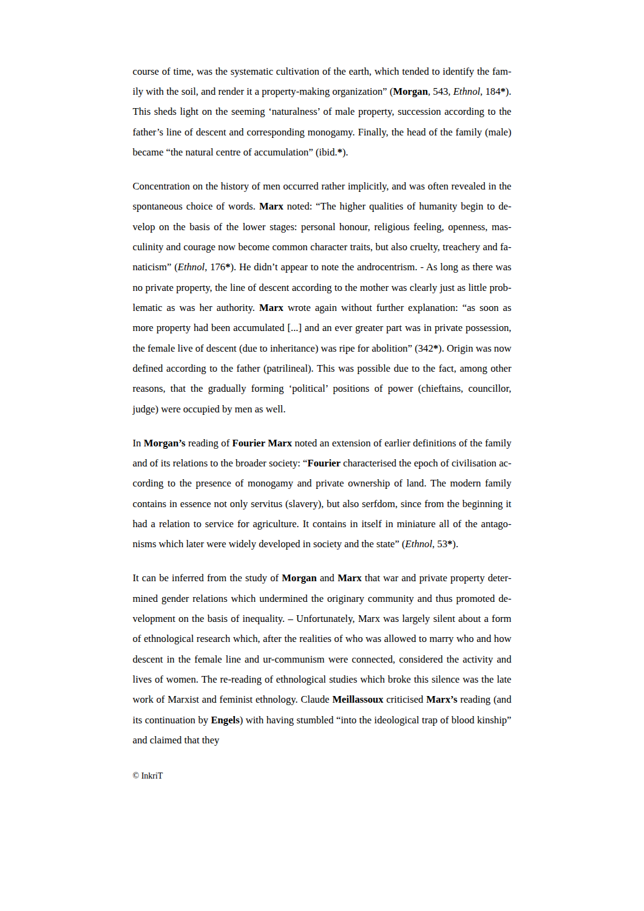course of time, was the systematic cultivation of the earth, which tended to identify the family with the soil, and render it a property-making organization” (Morgan, 543, Ethnol, 184*). This sheds light on the seeming ‘naturalness’ of male property, succession according to the father’s line of descent and corresponding monogamy. Finally, the head of the family (male) became “the natural centre of accumulation” (ibid.*).
Concentration on the history of men occurred rather implicitly, and was often revealed in the spontaneous choice of words. Marx noted: “The higher qualities of humanity begin to develop on the basis of the lower stages: personal honour, religious feeling, openness, masculinity and courage now become common character traits, but also cruelty, treachery and fanaticism” (Ethnol, 176*). He didn’t appear to note the androcentrism. - As long as there was no private property, the line of descent according to the mother was clearly just as little problematic as was her authority. Marx wrote again without further explanation: “as soon as more property had been accumulated [...] and an ever greater part was in private possession, the female live of descent (due to inheritance) was ripe for abolition” (342*). Origin was now defined according to the father (patrilineal). This was possible due to the fact, among other reasons, that the gradually forming ‘political’ positions of power (chieftains, councillor, judge) were occupied by men as well.
In Morgan’s reading of Fourier Marx noted an extension of earlier definitions of the family and of its relations to the broader society: “Fourier characterised the epoch of civilisation according to the presence of monogamy and private ownership of land. The modern family contains in essence not only servitus (slavery), but also serfdom, since from the beginning it had a relation to service for agriculture. It contains in itself in miniature all of the antagonisms which later were widely developed in society and the state” (Ethnol, 53*).
It can be inferred from the study of Morgan and Marx that war and private property determined gender relations which undermined the originary community and thus promoted development on the basis of inequality. – Unfortunately, Marx was largely silent about a form of ethnological research which, after the realities of who was allowed to marry who and how descent in the female line and ur-communism were connected, considered the activity and lives of women. The re-reading of ethnological studies which broke this silence was the late work of Marxist and feminist ethnology. Claude Meillassoux criticised Marx’s reading (and its continuation by Engels) with having stumbled “into the ideological trap of blood kinship” and claimed that they
© InkriT